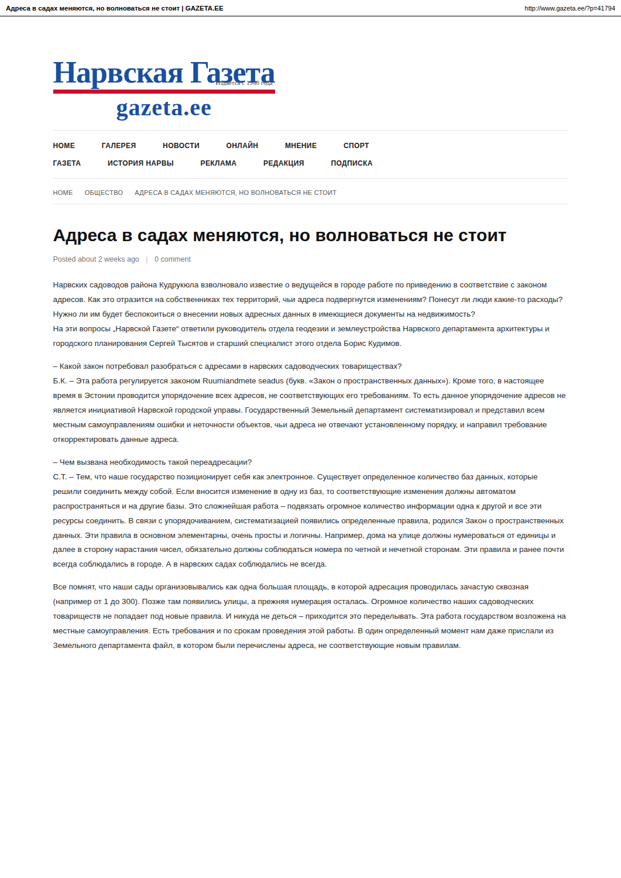Адреса в садах меняются, но волноваться не стоит | GAZETA.EE
http://www.gazeta.ee/?p=41794
Нарвская Газета
Издается с 1940 года
gazeta.ee
HOME
ГАЛЕРЕЯ
НОВОСТИ
ОНЛАЙН
МНЕНИЕ
СПОРТ
ГАЗЕТА
ИСТОРИЯ НАРВЫ
РЕКЛАМА
РЕДАКЦИЯ
ПОДПИСКА
HOME ОБЩЕСТВО АДРЕСА В САДАХ МЕНЯЮТСЯ, НО ВОЛНОВАТЬСЯ НЕ СТОИТ
Адреса в садах меняются, но волноваться не стоит
Posted about 2 weeks ago | 0 comment
Нарвских садоводов района Кудрукюла взволновало известие о ведущейся в городе работе по приведению в соответствие с законом адресов. Как это отразится на собственниках тех территорий, чьи адреса подвергнутся изменениям? Понесут ли люди какие-то расходы? Нужно ли им будет беспокоиться о внесении новых адресных данных в имеющиеся документы на недвижимость?
На эти вопросы „Нарвской Газете“ ответили руководитель отдела геодезии и землеустройства Нарвского департамента архитектуры и городского планирования Сергей Тысятов и старший специалист этого отдела Борис Кудимов.
– Какой закон потребовал разобраться с адресами в нарвских садоводческих товариществах?
Б.К. – Эта работа регулируется законом Ruumiandmete seadus (букв. «Закон о пространственных данных»). Кроме того, в настоящее время в Эстонии проводится упорядочение всех адресов, не соответствующих его требованиям. То есть данное упорядочение адресов не является инициативой Нарвской городской управы. Государственный Земельный департамент систематизировал и представил всем местным самоуправлениям ошибки и неточности объектов, чьи адреса не отвечают установленному порядку, и направил требование откорректировать данные адреса.
– Чем вызвана необходимость такой переадресации?
С.Т. – Тем, что наше государство позиционирует себя как электронное. Существует определенное количество баз данных, которые решили соединить между собой. Если вносится изменение в одну из баз, то соответствующие изменения должны автоматом распространяться и на другие базы. Это сложнейшая работа – подвязать огромное количество информации одна к другой и все эти ресурсы соединить. В связи с упорядочиванием, систематизацией появились определенные правила, родился Закон о пространственных данных. Эти правила в основном элементарны, очень просты и логичны. Например, дома на улице должны нумероваться от единицы и далее в сторону нарастания чисел, обязательно должны соблюдаться номера по четной и нечетной сторонам. Эти правила и ранее почти всегда соблюдались в городе. А в нарвских садах соблюдались не всегда.
Все помнят, что наши сады организовывались как одна большая площадь, в которой адресация проводилась зачастую сквозная (например от 1 до 300). Позже там появились улицы, а прежняя нумерация осталась. Огромное количество наших садоводческих товариществ не попадает под новые правила. И никуда не деться – приходится это переделывать. Эта работа государством возложена на местные самоуправления. Есть требования и по срокам проведения этой работы. В один определенный момент нам даже прислали из Земельного департамента файл, в котором были перечислены адреса, не соответствующие новым правилам.